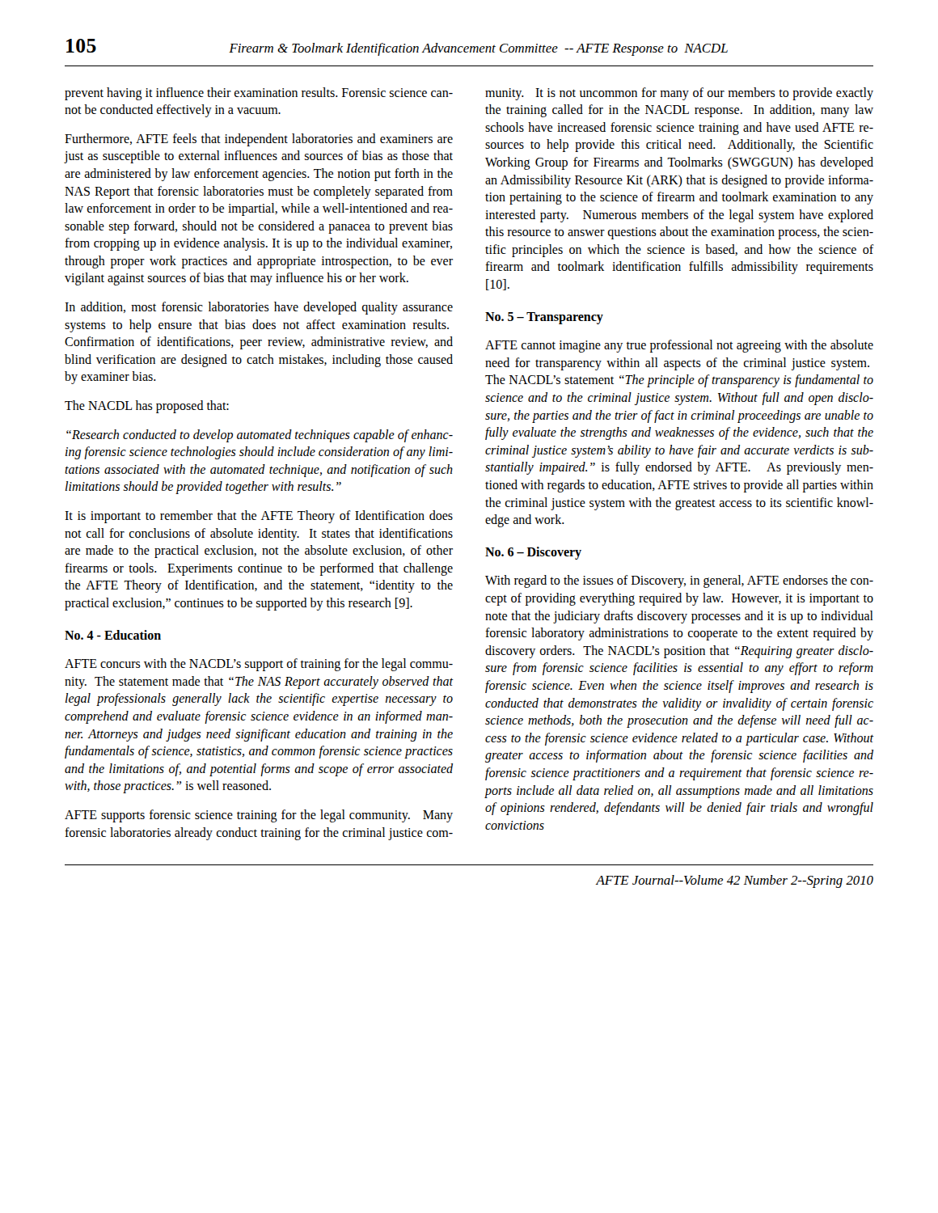105
Firearm & Toolmark Identification Advancement Committee -- AFTE Response to NACDL
prevent having it influence their examination results. Forensic science cannot be conducted effectively in a vacuum.
Furthermore, AFTE feels that independent laboratories and examiners are just as susceptible to external influences and sources of bias as those that are administered by law enforcement agencies. The notion put forth in the NAS Report that forensic laboratories must be completely separated from law enforcement in order to be impartial, while a well-intentioned and reasonable step forward, should not be considered a panacea to prevent bias from cropping up in evidence analysis. It is up to the individual examiner, through proper work practices and appropriate introspection, to be ever vigilant against sources of bias that may influence his or her work.
In addition, most forensic laboratories have developed quality assurance systems to help ensure that bias does not affect examination results. Confirmation of identifications, peer review, administrative review, and blind verification are designed to catch mistakes, including those caused by examiner bias.
The NACDL has proposed that:
“Research conducted to develop automated techniques capable of enhancing forensic science technologies should include consideration of any limitations associated with the automated technique, and notification of such limitations should be provided together with results.”
It is important to remember that the AFTE Theory of Identification does not call for conclusions of absolute identity. It states that identifications are made to the practical exclusion, not the absolute exclusion, of other firearms or tools. Experiments continue to be performed that challenge the AFTE Theory of Identification, and the statement, “identity to the practical exclusion,” continues to be supported by this research [9].
No. 4 - Education
AFTE concurs with the NACDL’s support of training for the legal community. The statement made that “The NAS Report accurately observed that legal professionals generally lack the scientific expertise necessary to comprehend and evaluate forensic science evidence in an informed manner. Attorneys and judges need significant education and training in the fundamentals of science, statistics, and common forensic science practices and the limitations of, and potential forms and scope of error associated with, those practices.” is well reasoned.
AFTE supports forensic science training for the legal community. Many forensic laboratories already conduct training for the criminal justice community. It is not uncommon for many of our members to provide exactly the training called for in the NACDL response. In addition, many law schools have increased forensic science training and have used AFTE resources to help provide this critical need. Additionally, the Scientific Working Group for Firearms and Toolmarks (SWGGUN) has developed an Admissibility Resource Kit (ARK) that is designed to provide information pertaining to the science of firearm and toolmark examination to any interested party. Numerous members of the legal system have explored this resource to answer questions about the examination process, the scientific principles on which the science is based, and how the science of firearm and toolmark identification fulfills admissibility requirements [10].
No. 5 – Transparency
AFTE cannot imagine any true professional not agreeing with the absolute need for transparency within all aspects of the criminal justice system. The NACDL’s statement “The principle of transparency is fundamental to science and to the criminal justice system. Without full and open disclosure, the parties and the trier of fact in criminal proceedings are unable to fully evaluate the strengths and weaknesses of the evidence, such that the criminal justice system’s ability to have fair and accurate verdicts is substantially impaired.” is fully endorsed by AFTE. As previously mentioned with regards to education, AFTE strives to provide all parties within the criminal justice system with the greatest access to its scientific knowledge and work.
No. 6 – Discovery
With regard to the issues of Discovery, in general, AFTE endorses the concept of providing everything required by law. However, it is important to note that the judiciary drafts discovery processes and it is up to individual forensic laboratory administrations to cooperate to the extent required by discovery orders. The NACDL’s position that “Requiring greater disclosure from forensic science facilities is essential to any effort to reform forensic science. Even when the science itself improves and research is conducted that demonstrates the validity or invalidity of certain forensic science methods, both the prosecution and the defense will need full access to the forensic science evidence related to a particular case. Without greater access to information about the forensic science facilities and forensic science practitioners and a requirement that forensic science reports include all data relied on, all assumptions made and all limitations of opinions rendered, defendants will be denied fair trials and wrongful convictions
AFTE Journal--Volume 42 Number 2--Spring 2010